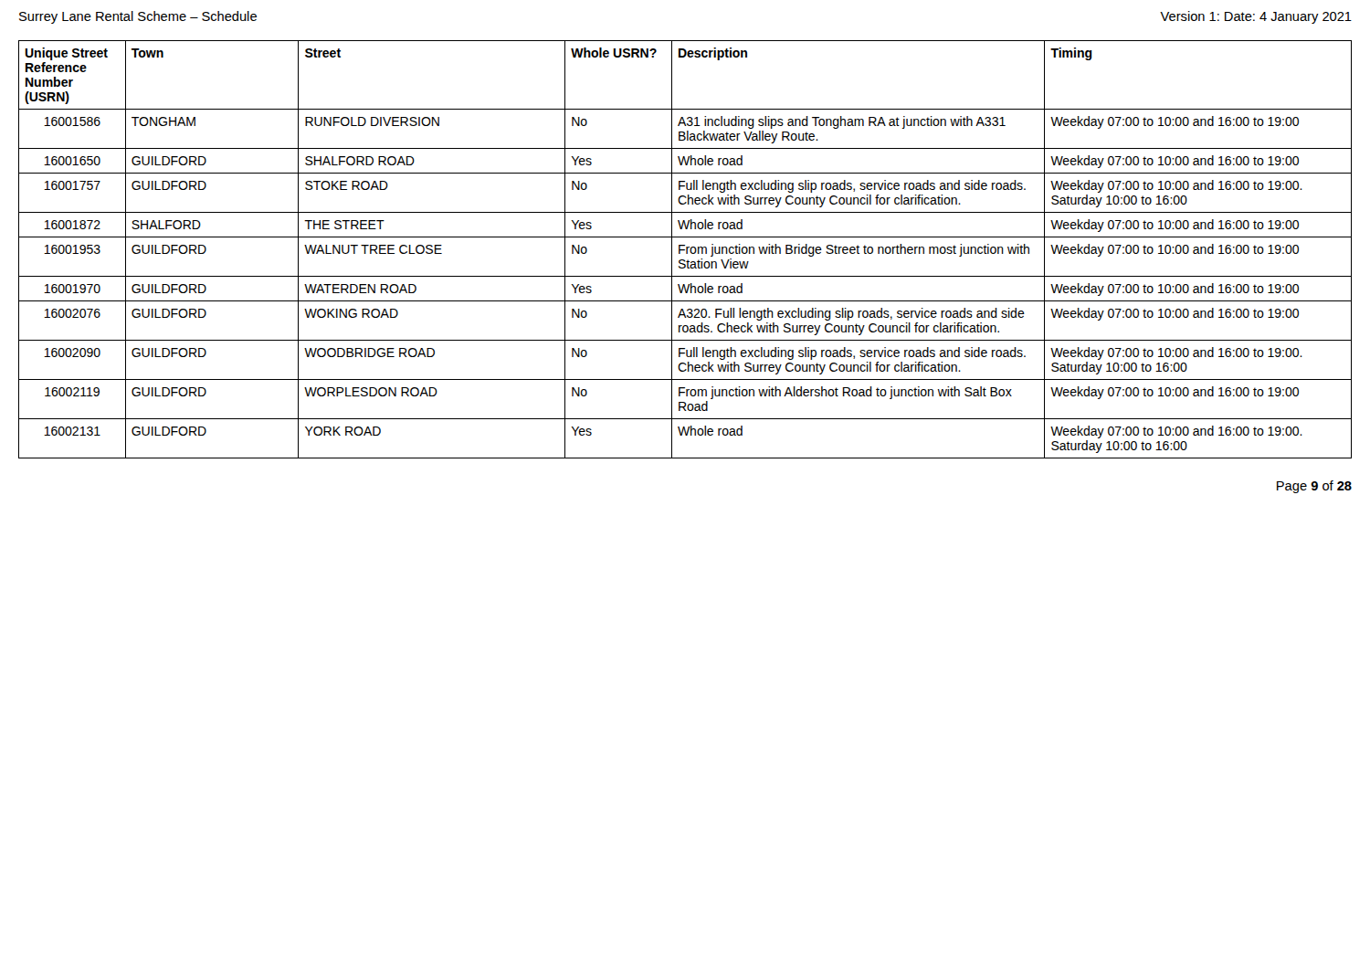Surrey Lane Rental Scheme – Schedule
Version 1: Date: 4 January 2021
| Unique Street Reference Number (USRN) | Town | Street | Whole USRN? | Description | Timing |
| --- | --- | --- | --- | --- | --- |
| 16001586 | TONGHAM | RUNFOLD DIVERSION | No | A31 including slips and Tongham RA at junction with A331 Blackwater Valley Route. | Weekday 07:00 to 10:00 and 16:00 to 19:00 |
| 16001650 | GUILDFORD | SHALFORD ROAD | Yes | Whole road | Weekday 07:00 to 10:00 and 16:00 to 19:00 |
| 16001757 | GUILDFORD | STOKE ROAD | No | Full length excluding slip roads, service roads and side roads. Check with Surrey County Council for clarification. | Weekday 07:00 to 10:00 and 16:00 to 19:00. Saturday 10:00 to 16:00 |
| 16001872 | SHALFORD | THE STREET | Yes | Whole road | Weekday 07:00 to 10:00 and 16:00 to 19:00 |
| 16001953 | GUILDFORD | WALNUT TREE CLOSE | No | From junction with Bridge Street to northern most junction with Station View | Weekday 07:00 to 10:00 and 16:00 to 19:00 |
| 16001970 | GUILDFORD | WATERDEN ROAD | Yes | Whole road | Weekday 07:00 to 10:00 and 16:00 to 19:00 |
| 16002076 | GUILDFORD | WOKING ROAD | No | A320. Full length excluding slip roads, service roads and side roads. Check with Surrey County Council for clarification. | Weekday 07:00 to 10:00 and 16:00 to 19:00 |
| 16002090 | GUILDFORD | WOODBRIDGE ROAD | No | Full length excluding slip roads, service roads and side roads. Check with Surrey County Council for clarification. | Weekday 07:00 to 10:00 and 16:00 to 19:00. Saturday 10:00 to 16:00 |
| 16002119 | GUILDFORD | WORPLESDON ROAD | No | From junction with Aldershot Road to junction with Salt Box Road | Weekday 07:00 to 10:00 and 16:00 to 19:00 |
| 16002131 | GUILDFORD | YORK ROAD | Yes | Whole road | Weekday 07:00 to 10:00 and 16:00 to 19:00. Saturday 10:00 to 16:00 |
Page 9 of 28